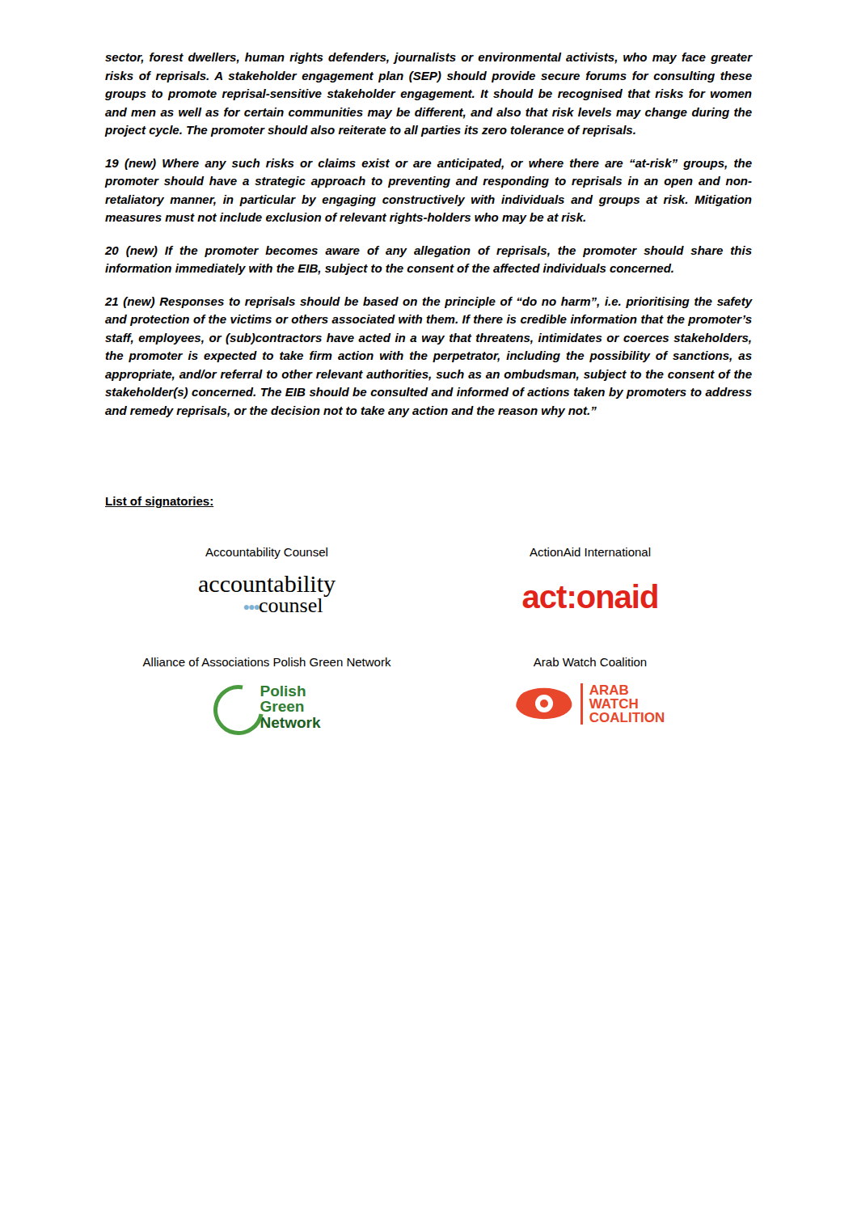sector, forest dwellers, human rights defenders, journalists or environmental activists, who may face greater risks of reprisals. A stakeholder engagement plan (SEP) should provide secure forums for consulting these groups to promote reprisal-sensitive stakeholder engagement. It should be recognised that risks for women and men as well as for certain communities may be different, and also that risk levels may change during the project cycle. The promoter should also reiterate to all parties its zero tolerance of reprisals.
19 (new) Where any such risks or claims exist or are anticipated, or where there are “at-risk” groups, the promoter should have a strategic approach to preventing and responding to reprisals in an open and non-retaliatory manner, in particular by engaging constructively with individuals and groups at risk. Mitigation measures must not include exclusion of relevant rights-holders who may be at risk.
20 (new) If the promoter becomes aware of any allegation of reprisals, the promoter should share this information immediately with the EIB, subject to the consent of the affected individuals concerned.
21 (new) Responses to reprisals should be based on the principle of “do no harm”, i.e. prioritising the safety and protection of the victims or others associated with them. If there is credible information that the promoter’s staff, employees, or (sub)contractors have acted in a way that threatens, intimidates or coerces stakeholders, the promoter is expected to take firm action with the perpetrator, including the possibility of sanctions, as appropriate, and/or referral to other relevant authorities, such as an ombudsman, subject to the consent of the stakeholder(s) concerned. The EIB should be consulted and informed of actions taken by promoters to address and remedy reprisals, or the decision not to take any action and the reason why not.”
List of signatories:
| Accountability Counsel accountability ●●● counsel | ActionAid International act:onaid |
| Alliance of Associations Polish Green Network Polish Green Network | Arab Watch Coalition ARAB WATCH COALITION |